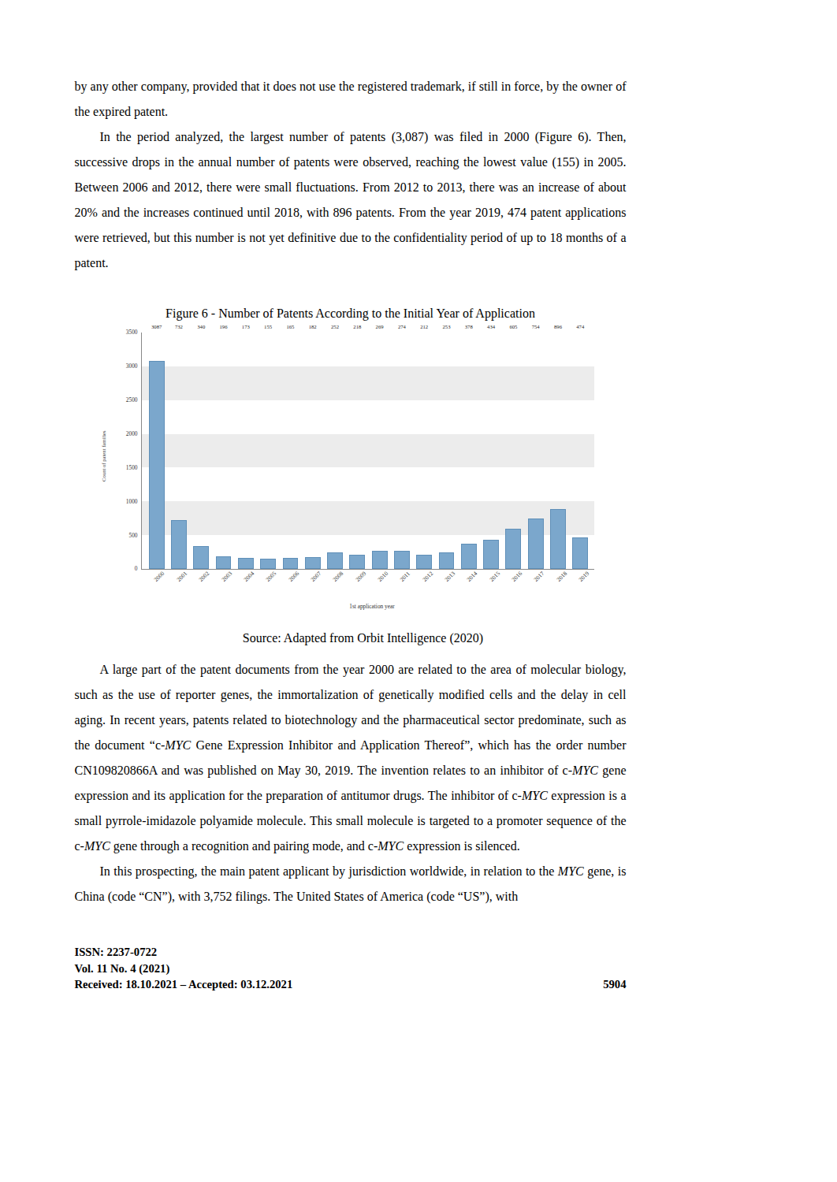by any other company, provided that it does not use the registered trademark, if still in force, by the owner of the expired patent.
In the period analyzed, the largest number of patents (3,087) was filed in 2000 (Figure 6). Then, successive drops in the annual number of patents were observed, reaching the lowest value (155) in 2005. Between 2006 and 2012, there were small fluctuations. From 2012 to 2013, there was an increase of about 20% and the increases continued until 2018, with 896 patents. From the year 2019, 474 patent applications were retrieved, but this number is not yet definitive due to the confidentiality period of up to 18 months of a patent.
Figure 6 - Number of Patents According to the Initial Year of Application
Count of patent families
3500 3000 2500 2000 1500 1000 500 0
3087
732
340
196
173
155
165
182
252
218
269
274
212
253
378
434
605
754
896
474
2000
2001
2002
2003
2004
2005
2006
2007
2008
2009
2010
2011
2012
2013
2014
2015
2016
2017
2018
2019
1st application year
Source: Adapted from Orbit Intelligence (2020)
A large part of the patent documents from the year 2000 are related to the area of molecular biology, such as the use of reporter genes, the immortalization of genetically modified cells and the delay in cell aging. In recent years, patents related to biotechnology and the pharmaceutical sector predominate, such as the document “c-MYC Gene Expression Inhibitor and Application Thereof”, which has the order number CN109820866A and was published on May 30, 2019. The invention relates to an inhibitor of c-MYC gene expression and its application for the preparation of antitumor drugs. The inhibitor of c-MYC expression is a small pyrrole-imidazole polyamide molecule. This small molecule is targeted to a promoter sequence of the c-MYC gene through a recognition and pairing mode, and c-MYC expression is silenced.
In this prospecting, the main patent applicant by jurisdiction worldwide, in relation to the MYC gene, is China (code “CN”), with 3,752 filings. The United States of America (code “US”), with
ISSN: 2237-0722
Vol. 11 No. 4 (2021)
Received: 18.10.2021 – Accepted: 03.12.2021
5904